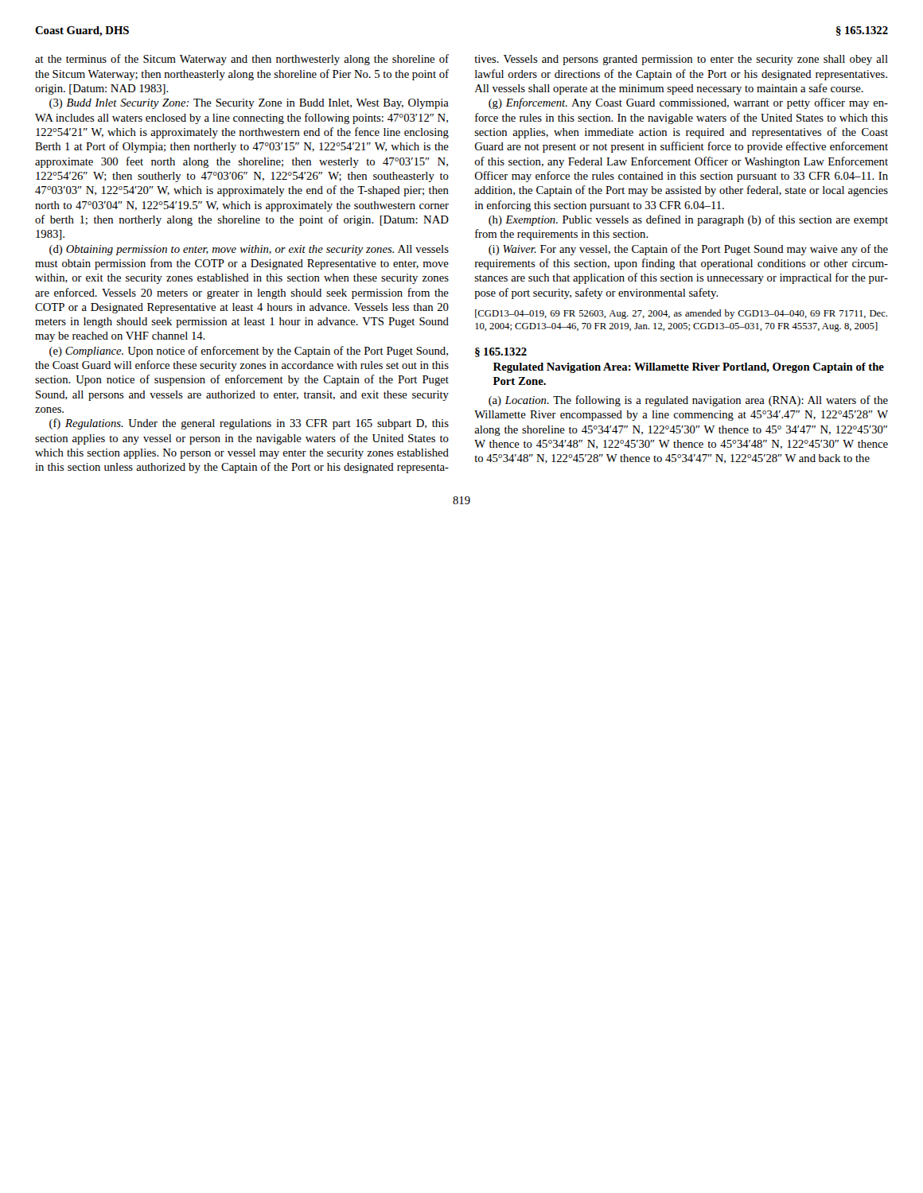Coast Guard, DHS § 165.1322
at the terminus of the Sitcum Waterway and then northwesterly along the shoreline of the Sitcum Waterway; then northeasterly along the shoreline of Pier No. 5 to the point of origin. [Datum: NAD 1983].
(3) Budd Inlet Security Zone: The Security Zone in Budd Inlet, West Bay, Olympia WA includes all waters enclosed by a line connecting the following points: 47°03′12″ N, 122°54′21″ W, which is approximately the northwestern end of the fence line enclosing Berth 1 at Port of Olympia; then northerly to 47°03′15″ N, 122°54′21″ W, which is the approximate 300 feet north along the shoreline; then westerly to 47°03′15″ N, 122°54′26″ W; then southerly to 47°03′06″ N, 122°54′26″ W; then southeasterly to 47°03′03″ N, 122°54′20″ W, which is approximately the end of the T-shaped pier; then north to 47°03′04″ N, 122°54′19.5″ W, which is approximately the southwestern corner of berth 1; then northerly along the shoreline to the point of origin. [Datum: NAD 1983].
(d) Obtaining permission to enter, move within, or exit the security zones. All vessels must obtain permission from the COTP or a Designated Representative to enter, move within, or exit the security zones established in this section when these security zones are enforced. Vessels 20 meters or greater in length should seek permission from the COTP or a Designated Representative at least 4 hours in advance. Vessels less than 20 meters in length should seek permission at least 1 hour in advance. VTS Puget Sound may be reached on VHF channel 14.
(e) Compliance. Upon notice of enforcement by the Captain of the Port Puget Sound, the Coast Guard will enforce these security zones in accordance with rules set out in this section. Upon notice of suspension of enforcement by the Captain of the Port Puget Sound, all persons and vessels are authorized to enter, transit, and exit these security zones.
(f) Regulations. Under the general regulations in 33 CFR part 165 subpart D, this section applies to any vessel or person in the navigable waters of the United States to which this section applies. No person or vessel may enter the security zones established in this section unless authorized by the Captain of the Port or his designated representatives. Vessels and persons granted permission to enter the security zone shall obey all lawful orders or directions of the Captain of the Port or his designated representatives. All vessels shall operate at the minimum speed necessary to maintain a safe course.
(g) Enforcement. Any Coast Guard commissioned, warrant or petty officer may enforce the rules in this section. In the navigable waters of the United States to which this section applies, when immediate action is required and representatives of the Coast Guard are not present or not present in sufficient force to provide effective enforcement of this section, any Federal Law Enforcement Officer or Washington Law Enforcement Officer may enforce the rules contained in this section pursuant to 33 CFR 6.04–11. In addition, the Captain of the Port may be assisted by other federal, state or local agencies in enforcing this section pursuant to 33 CFR 6.04–11.
(h) Exemption. Public vessels as defined in paragraph (b) of this section are exempt from the requirements in this section.
(i) Waiver. For any vessel, the Captain of the Port Puget Sound may waive any of the requirements of this section, upon finding that operational conditions or other circumstances are such that application of this section is unnecessary or impractical for the purpose of port security, safety or environmental safety.
[CGD13–04–019, 69 FR 52603, Aug. 27, 2004, as amended by CGD13–04–040, 69 FR 71711, Dec. 10, 2004; CGD13–04–46, 70 FR 2019, Jan. 12, 2005; CGD13–05–031, 70 FR 45537, Aug. 8, 2005]
§ 165.1322 Regulated Navigation Area: Willamette River Portland, Oregon Captain of the Port Zone.
(a) Location. The following is a regulated navigation area (RNA): All waters of the Willamette River encompassed by a line commencing at 45°34′.47″ N, 122°45′28″ W along the shoreline to 45°34′47″ N, 122°45′30″ W thence to 45° 34′47″ N, 122°45′30″ W thence to 45°34′48″ N, 122°45′30″ W thence to 45°34′48″ N, 122°45′30″ W thence to 45°34′48″ N, 122°45′28″ W thence to 45°34′47″ N, 122°45′28″ W and back to the
819